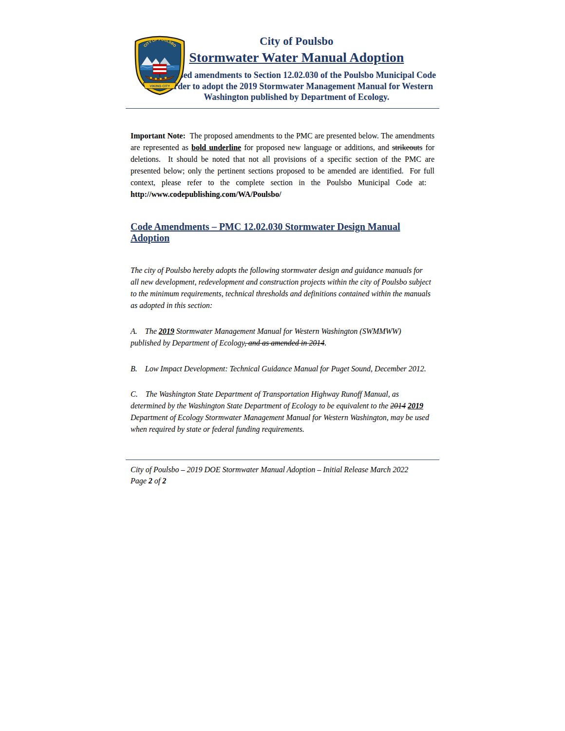CITY OF POULSBO VIKING CITY
City of Poulsbo
Stormwater Water Manual Adoption
Proposed amendments to Section 12.02.030 of the Poulsbo Municipal Code in order to adopt the 2019 Stormwater Management Manual for Western Washington published by Department of Ecology.
Important Note: The proposed amendments to the PMC are presented below. The amendments are represented as bold underline for proposed new language or additions, and strikeouts for deletions. It should be noted that not all provisions of a specific section of the PMC are presented below; only the pertinent sections proposed to be amended are identified. For full context, please refer to the complete section in the Poulsbo Municipal Code at: http://www.codepublishing.com/WA/Poulsbo/
Code Amendments – PMC 12.02.030 Stormwater Design Manual Adoption
The city of Poulsbo hereby adopts the following stormwater design and guidance manuals for all new development, redevelopment and construction projects within the city of Poulsbo subject to the minimum requirements, technical thresholds and definitions contained within the manuals as adopted in this section:
A. The 2019 Stormwater Management Manual for Western Washington (SWMMWW) published by Department of Ecology, and as amended in 2014.
B. Low Impact Development: Technical Guidance Manual for Puget Sound, December 2012.
C. The Washington State Department of Transportation Highway Runoff Manual, as determined by the Washington State Department of Ecology to be equivalent to the 2014 2019 Department of Ecology Stormwater Management Manual for Western Washington, may be used when required by state or federal funding requirements.
City of Poulsbo – 2019 DOE Stormwater Manual Adoption – Initial Release March 2022
Page 2 of 2